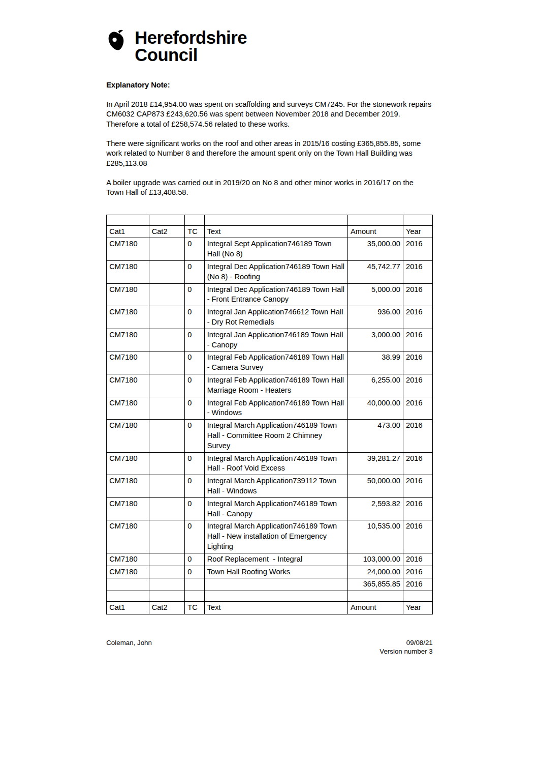Herefordshire
Council
Explanatory Note:
In April 2018 £14,954.00 was spent on scaffolding and surveys CM7245. For the stonework repairs CM6032 CAP873 £243,620.56 was spent between November 2018 and December 2019. Therefore a total of £258,574.56 related to these works.
There were significant works on the roof and other areas in 2015/16 costing £365,855.85, some work related to Number 8 and therefore the amount spent only on the Town Hall Building was £285,113.08
A boiler upgrade was carried out in 2019/20 on No 8 and other minor works in 2016/17 on the Town Hall of £13,408.58.
| Cat1 | Cat2 | TC | Text | Amount | Year |
| CM7180 | | 0 | Integral Sept Application746189 Town Hall (No 8) | 35,000.00 | 2016 |
| CM7180 | | 0 | Integral Dec Application746189 Town Hall (No 8) - Roofing | 45,742.77 | 2016 |
| CM7180 | | 0 | Integral Dec Application746189 Town Hall - Front Entrance Canopy | 5,000.00 | 2016 |
| CM7180 | | 0 | Integral Jan Application746612 Town Hall - Dry Rot Remedials | 936.00 | 2016 |
| CM7180 | | 0 | Integral Jan Application746189 Town Hall - Canopy | 3,000.00 | 2016 |
| CM7180 | | 0 | Integral Feb Application746189 Town Hall - Camera Survey | 38.99 | 2016 |
| CM7180 | | 0 | Integral Feb Application746189 Town Hall Marriage Room - Heaters | 6,255.00 | 2016 |
| CM7180 | | 0 | Integral Feb Application746189 Town Hall - Windows | 40,000.00 | 2016 |
| CM7180 | | 0 | Integral March Application746189 Town Hall - Committee Room 2 Chimney Survey | 473.00 | 2016 |
| CM7180 | | 0 | Integral March Application746189 Town Hall - Roof Void Excess | 39,281.27 | 2016 |
| CM7180 | | 0 | Integral March Application739112 Town Hall - Windows | 50,000.00 | 2016 |
| CM7180 | | 0 | Integral March Application746189 Town Hall - Canopy | 2,593.82 | 2016 |
| CM7180 | | 0 | Integral March Application746189 Town Hall - New installation of Emergency Lighting | 10,535.00 | 2016 |
| CM7180 | | 0 | Roof Replacement - Integral | 103,000.00 | 2016 |
| CM7180 | | 0 | Town Hall Roofing Works | 24,000.00 | 2016 |
| | | | | 365,855.85 | 2016 |
| Cat1 | Cat2 | TC | Text | Amount | Year |
Coleman, John
09/08/21
Version number 3